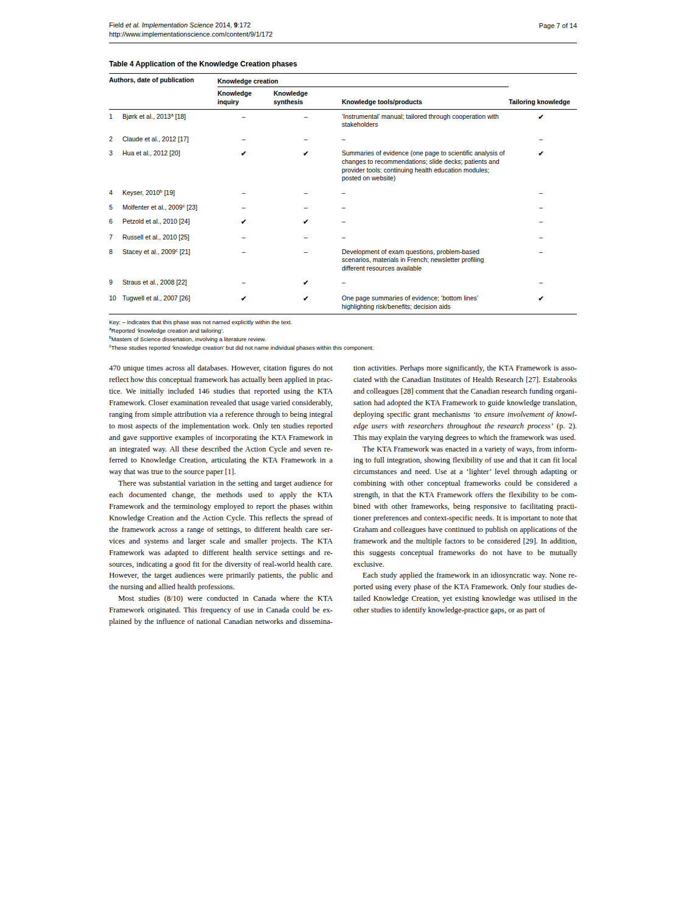Field et al. Implementation Science 2014, 9:172 http://www.implementationscience.com/content/9/1/172
Page 7 of 14
Table 4 Application of the Knowledge Creation phases
| Authors, date of publication | Knowledge creation | Tailoring knowledge |
| --- | --- | --- |
| | Knowledge inquiry | Knowledge synthesis | Knowledge tools/products |
| 1 | Bjørk et al., 2013 a [18] | – | – | ‘Instrumental’ manual; tailored through cooperation with stakeholders | ✔ |
| 2 | Claude et al., 2012 [17] | – | – | – | – |
| 3 | Hua et al., 2012 [20] | ✔ | ✔ | Summaries of evidence (one page to scientific analysis of changes to recommendations; slide decks; patients and provider tools; continuing health education modules; posted on website) | ✔ |
| 4 | Keyser, 2010 b [19] | – | – | – | – |
| 5 | Molfenter et al., 2009 c [23] | – | – | – | – |
| 6 | Petzold et al., 2010 [24] | ✔ | ✔ | – | – |
| 7 | Russell et al., 2010 [25] | – | – | – | – |
| 8 | Stacey et al., 2009 c [21] | – | – | Development of exam questions, problem-based scenarios, materials in French; newsletter profiling different resources available | – |
| 9 | Straus et al., 2008 [22] | – | ✔ | – | – |
| 10 | Tugwell et al., 2007 [26] | ✔ | ✔ | One page summaries of evidence; ‘bottom lines’ highlighting risk/benefits; decision aids | ✔ |
Key: – indicates that this phase was not named explicitly within the text.
aReported ‘knowledge creation and tailoring’.
bMasters of Science dissertation, involving a literature review.
cThese studies reported ‘knowledge creation’ but did not name individual phases within this component.
470 unique times across all databases. However, citation figures do not reflect how this conceptual framework has actually been applied in practice. We initially included 146 studies that reported using the KTA Framework. Closer examination revealed that usage varied considerably, ranging from simple attribution via a reference through to being integral to most aspects of the implementation work. Only ten studies reported and gave supportive examples of incorporating the KTA Framework in an integrated way. All these described the Action Cycle and seven referred to Knowledge Creation, articulating the KTA Framework in a way that was true to the source paper [1].
There was substantial variation in the setting and target audience for each documented change, the methods used to apply the KTA Framework and the terminology employed to report the phases within Knowledge Creation and the Action Cycle. This reflects the spread of the framework across a range of settings, to different health care services and systems and larger scale and smaller projects. The KTA Framework was adapted to different health service settings and resources, indicating a good fit for the diversity of real-world health care. However, the target audiences were primarily patients, the public and the nursing and allied health professions.
Most studies (8/10) were conducted in Canada where the KTA Framework originated. This frequency of use in Canada could be explained by the influence of national Canadian networks and dissemination activities. Perhaps more significantly, the KTA Framework is associated with the Canadian Institutes of Health Research [27]. Estabrooks and colleagues [28] comment that the Canadian research funding organisation had adopted the KTA Framework to guide knowledge translation, deploying specific grant mechanisms ‘to ensure involvement of knowledge users with researchers throughout the research process’ (p. 2). This may explain the varying degrees to which the framework was used.
The KTA Framework was enacted in a variety of ways, from informing to full integration, showing flexibility of use and that it can fit local circumstances and need. Use at a ‘lighter’ level through adapting or combining with other conceptual frameworks could be considered a strength, in that the KTA Framework offers the flexibility to be combined with other frameworks, being responsive to facilitating practitioner preferences and context-specific needs. It is important to note that Graham and colleagues have continued to publish on applications of the framework and the multiple factors to be considered [29]. In addition, this suggests conceptual frameworks do not have to be mutually exclusive.
Each study applied the framework in an idiosyncratic way. None reported using every phase of the KTA Framework. Only four studies detailed Knowledge Creation, yet existing knowledge was utilised in the other studies to identify knowledge-practice gaps, or as part of